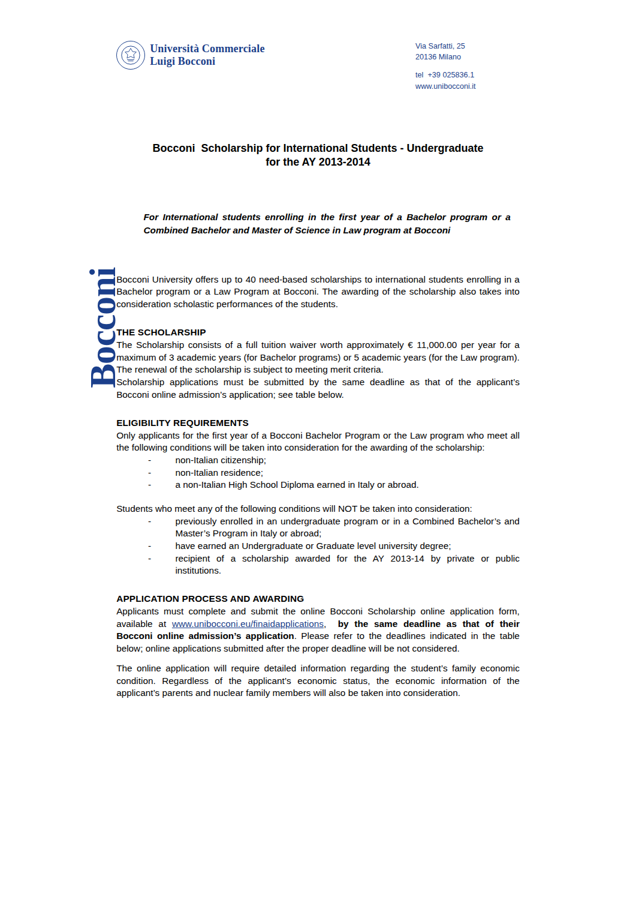Università Commerciale Luigi Bocconi
Via Sarfatti, 25
20136 Milano
tel +39 025836.1
www.unibocconi.it
Bocconi
Bocconi Scholarship for International Students - Undergraduate for the AY 2013-2014
For International students enrolling in the first year of a Bachelor program or a Combined Bachelor and Master of Science in Law program at Bocconi
Bocconi University offers up to 40 need-based scholarships to international students enrolling in a Bachelor program or a Law Program at Bocconi. The awarding of the scholarship also takes into consideration scholastic performances of the students.
The Scholarship
The Scholarship consists of a full tuition waiver worth approximately € 11,000.00 per year for a maximum of 3 academic years (for Bachelor programs) or 5 academic years (for the Law program). The renewal of the scholarship is subject to meeting merit criteria.
Scholarship applications must be submitted by the same deadline as that of the applicant’s Bocconi online admission’s application; see table below.
Eligibility Requirements
Only applicants for the first year of a Bocconi Bachelor Program or the Law program who meet all the following conditions will be taken into consideration for the awarding of the scholarship:
non-Italian citizenship;
non-Italian residence;
a non-Italian High School Diploma earned in Italy or abroad.
Students who meet any of the following conditions will NOT be taken into consideration:
previously enrolled in an undergraduate program or in a Combined Bachelor’s and Master’s Program in Italy or abroad;
have earned an Undergraduate or Graduate level university degree;
recipient of a scholarship awarded for the AY 2013-14 by private or public institutions.
Application Process and Awarding
Applicants must complete and submit the online Bocconi Scholarship online application form, available at www.unibocconi.eu/finaidapplications, by the same deadline as that of their Bocconi online admission’s application. Please refer to the deadlines indicated in the table below; online applications submitted after the proper deadline will be not considered.
The online application will require detailed information regarding the student’s family economic condition. Regardless of the applicant’s economic status, the economic information of the applicant’s parents and nuclear family members will also be taken into consideration.